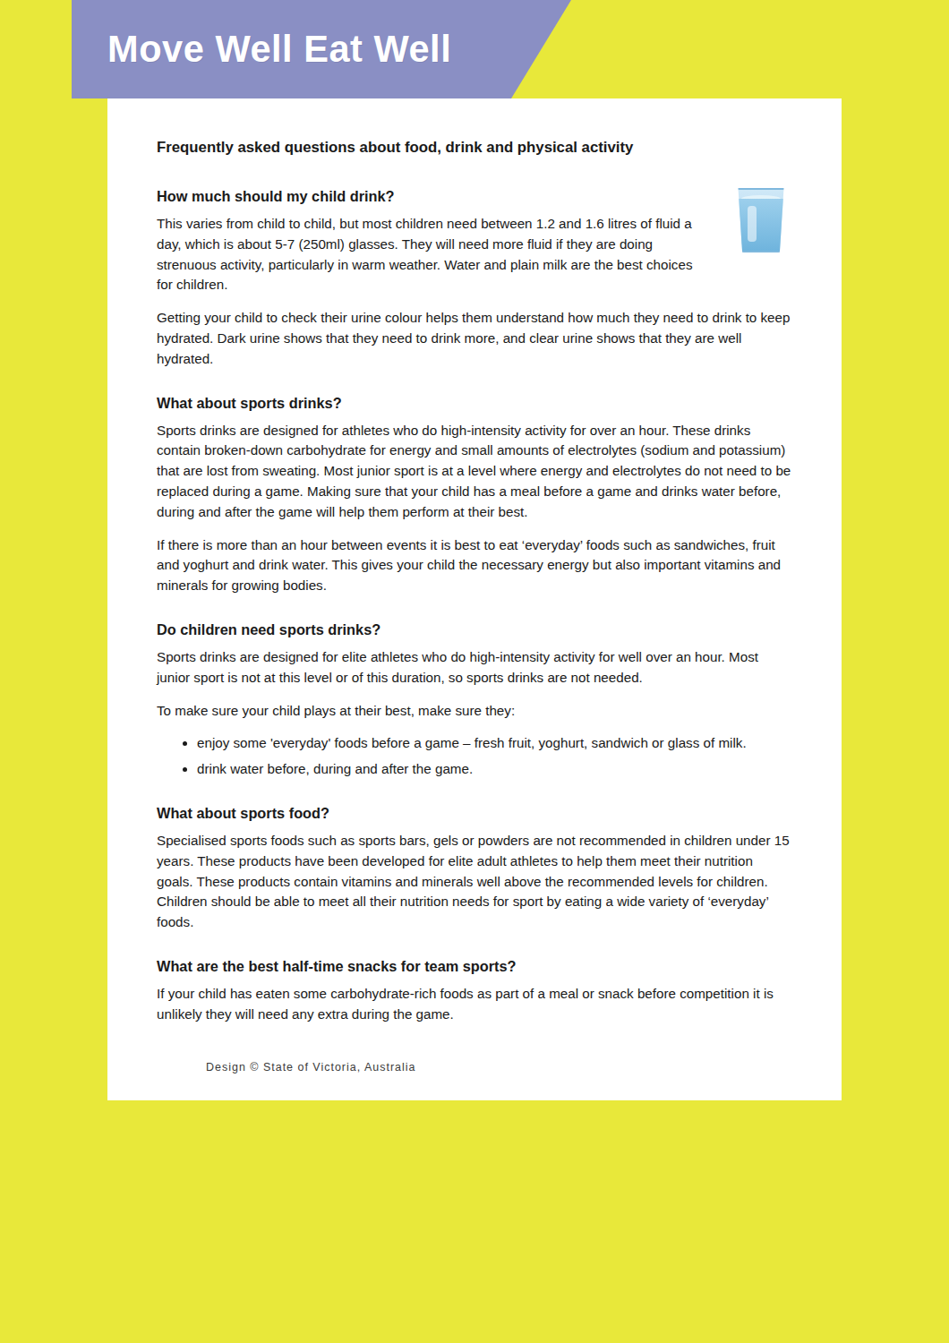Move Well Eat Well
Frequently asked questions about food, drink and physical activity
How much should my child drink?
This varies from child to child, but most children need between 1.2 and 1.6 litres of fluid a day, which is about 5-7 (250ml) glasses. They will need more fluid if they are doing strenuous activity, particularly in warm weather. Water and plain milk are the best choices for children.
Getting your child to check their urine colour helps them understand how much they need to drink to keep hydrated. Dark urine shows that they need to drink more, and clear urine shows that they are well hydrated.
What about sports drinks?
Sports drinks are designed for athletes who do high-intensity activity for over an hour. These drinks contain broken-down carbohydrate for energy and small amounts of electrolytes (sodium and potassium) that are lost from sweating. Most junior sport is at a level where energy and electrolytes do not need to be replaced during a game. Making sure that your child has a meal before a game and drinks water before, during and after the game will help them perform at their best.
If there is more than an hour between events it is best to eat ‘everyday’ foods such as sandwiches, fruit and yoghurt and drink water. This gives your child the necessary energy but also important vitamins and minerals for growing bodies.
Do children need sports drinks?
Sports drinks are designed for elite athletes who do high-intensity activity for well over an hour. Most junior sport is not at this level or of this duration, so sports drinks are not needed.
To make sure your child plays at their best, make sure they:
enjoy some 'everyday' foods before a game – fresh fruit, yoghurt, sandwich or glass of milk.
drink water before, during and after the game.
What about sports food?
Specialised sports foods such as sports bars, gels or powders are not recommended in children under 15 years. These products have been developed for elite adult athletes to help them meet their nutrition goals. These products contain vitamins and minerals well above the recommended levels for children. Children should be able to meet all their nutrition needs for sport by eating a wide variety of ‘everyday’ foods.
What are the best half-time snacks for team sports?
If your child has eaten some carbohydrate-rich foods as part of a meal or snack before competition it is unlikely they will need any extra during the game.
Design © State of Victoria, Australia